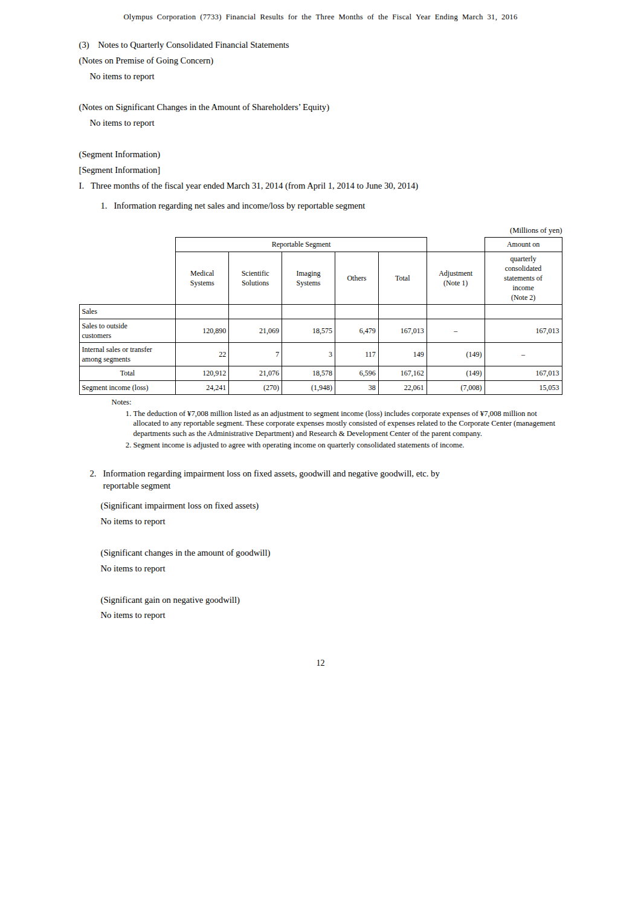Olympus Corporation (7733) Financial Results for the Three Months of the Fiscal Year Ending March 31, 2016
(3) Notes to Quarterly Consolidated Financial Statements
(Notes on Premise of Going Concern)
No items to report
(Notes on Significant Changes in the Amount of Shareholders’ Equity)
No items to report
(Segment Information)
[Segment Information]
I. Three months of the fiscal year ended March 31, 2014 (from April 1, 2014 to June 30, 2014)
1. Information regarding net sales and income/loss by reportable segment
(Millions of yen)
| | Reportable Segment | | Amount on |
| --- | --- | --- | --- |
| Medical Systems | Scientific Solutions | Imaging Systems | Others | Total | quarterly consolidated statements of income (Note 2) |
| | Adjustment (Note 1) |
| Sales | | | | | | | |
| Sales to outside customers | 120,890 | 21,069 | 18,575 | 6,479 | 167,013 | – | 167,013 |
| Internal sales or transfer among segments | 22 | 7 | 3 | 117 | 149 | (149) | – |
| Total | 120,912 | 21,076 | 18,578 | 6,596 | 167,162 | (149) | 167,013 |
| Segment income (loss) | 24,241 | (270) | (1,948) | 38 | 22,061 | (7,008) | 15,053 |
Notes:
The deduction of ¥7,008 million listed as an adjustment to segment income (loss) includes corporate expenses of ¥7,008 million not allocated to any reportable segment. These corporate expenses mostly consisted of expenses related to the Corporate Center (management departments such as the Administrative Department) and Research & Development Center of the parent company.
Segment income is adjusted to agree with operating income on quarterly consolidated statements of income.
2. Information regarding impairment loss on fixed assets, goodwill and negative goodwill, etc. by
reportable segment
(Significant impairment loss on fixed assets)
No items to report
(Significant changes in the amount of goodwill)
No items to report
(Significant gain on negative goodwill)
No items to report
12